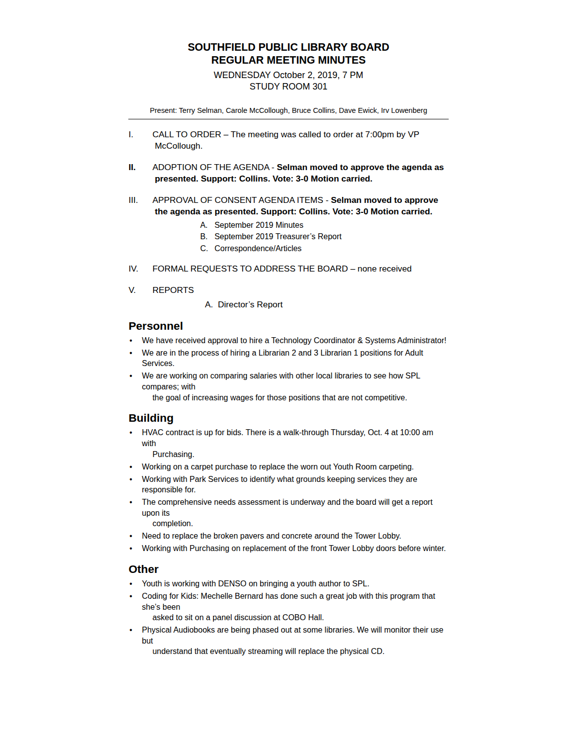SOUTHFIELD PUBLIC LIBRARY BOARD
REGULAR MEETING MINUTES
WEDNESDAY October 2, 2019, 7 PM
STUDY ROOM 301
Present: Terry Selman, Carole McCollough, Bruce Collins, Dave Ewick, Irv Lowenberg
I. CALL TO ORDER – The meeting was called to order at 7:00pm by VP McCollough.
II. ADOPTION OF THE AGENDA - Selman moved to approve the agenda as presented. Support: Collins. Vote: 3-0 Motion carried.
III. APPROVAL OF CONSENT AGENDA ITEMS - Selman moved to approve the agenda as presented. Support: Collins. Vote: 3-0 Motion carried.
A. September 2019 Minutes
B. September 2019 Treasurer’s Report
C. Correspondence/Articles
IV. FORMAL REQUESTS TO ADDRESS THE BOARD – none received
V. REPORTS
A. Director’s Report
Personnel
We have received approval to hire a Technology Coordinator & Systems Administrator!
We are in the process of hiring a Librarian 2 and 3 Librarian 1 positions for Adult Services.
We are working on comparing salaries with other local libraries to see how SPL compares; withthe goal of increasing wages for those positions that are not competitive.
Building
HVAC contract is up for bids. There is a walk-through Thursday, Oct. 4 at 10:00 am withPurchasing.
Working on a carpet purchase to replace the worn out Youth Room carpeting.
Working with Park Services to identify what grounds keeping services they are responsible for.
The comprehensive needs assessment is underway and the board will get a report upon itscompletion.
Need to replace the broken pavers and concrete around the Tower Lobby.
Working with Purchasing on replacement of the front Tower Lobby doors before winter.
Other
Youth is working with DENSO on bringing a youth author to SPL.
Coding for Kids: Mechelle Bernard has done such a great job with this program that she’s beenasked to sit on a panel discussion at COBO Hall.
Physical Audiobooks are being phased out at some libraries. We will monitor their use butunderstand that eventually streaming will replace the physical CD.